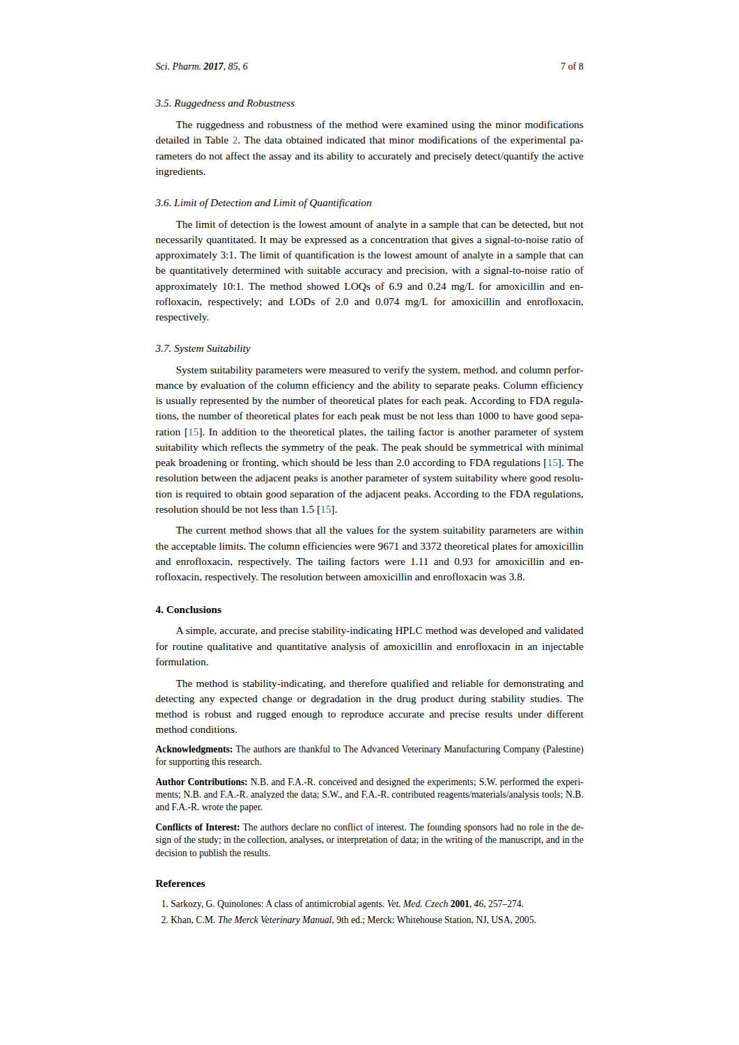Sci. Pharm. 2017, 85, 6 7 of 8
3.5. Ruggedness and Robustness
The ruggedness and robustness of the method were examined using the minor modifications detailed in Table 2. The data obtained indicated that minor modifications of the experimental parameters do not affect the assay and its ability to accurately and precisely detect/quantify the active ingredients.
3.6. Limit of Detection and Limit of Quantification
The limit of detection is the lowest amount of analyte in a sample that can be detected, but not necessarily quantitated. It may be expressed as a concentration that gives a signal-to-noise ratio of approximately 3:1. The limit of quantification is the lowest amount of analyte in a sample that can be quantitatively determined with suitable accuracy and precision, with a signal-to-noise ratio of approximately 10:1. The method showed LOQs of 6.9 and 0.24 mg/L for amoxicillin and enrofloxacin, respectively; and LODs of 2.0 and 0.074 mg/L for amoxicillin and enrofloxacin, respectively.
3.7. System Suitability
System suitability parameters were measured to verify the system, method, and column performance by evaluation of the column efficiency and the ability to separate peaks. Column efficiency is usually represented by the number of theoretical plates for each peak. According to FDA regulations, the number of theoretical plates for each peak must be not less than 1000 to have good separation [15]. In addition to the theoretical plates, the tailing factor is another parameter of system suitability which reflects the symmetry of the peak. The peak should be symmetrical with minimal peak broadening or fronting, which should be less than 2.0 according to FDA regulations [15]. The resolution between the adjacent peaks is another parameter of system suitability where good resolution is required to obtain good separation of the adjacent peaks. According to the FDA regulations, resolution should be not less than 1.5 [15].
The current method shows that all the values for the system suitability parameters are within the acceptable limits. The column efficiencies were 9671 and 3372 theoretical plates for amoxicillin and enrofloxacin, respectively. The tailing factors were 1.11 and 0.93 for amoxicillin and enrofloxacin, respectively. The resolution between amoxicillin and enrofloxacin was 3.8.
4. Conclusions
A simple, accurate, and precise stability-indicating HPLC method was developed and validated for routine qualitative and quantitative analysis of amoxicillin and enrofloxacin in an injectable formulation.
The method is stability-indicating, and therefore qualified and reliable for demonstrating and detecting any expected change or degradation in the drug product during stability studies. The method is robust and rugged enough to reproduce accurate and precise results under different method conditions.
Acknowledgments: The authors are thankful to The Advanced Veterinary Manufacturing Company (Palestine) for supporting this research.
Author Contributions: N.B. and F.A.-R. conceived and designed the experiments; S.W. performed the experiments; N.B. and F.A.-R. analyzed the data; S.W., and F.A.-R. contributed reagents/materials/analysis tools; N.B. and F.A.-R. wrote the paper.
Conflicts of Interest: The authors declare no conflict of interest. The founding sponsors had no role in the design of the study; in the collection, analyses, or interpretation of data; in the writing of the manuscript, and in the decision to publish the results.
References
Sarkozy, G. Quinolones: A class of antimicrobial agents. Vet. Med. Czech 2001, 46, 257–274.
Khan, C.M. The Merck Veterinary Manual, 9th ed.; Merck: Whitehouse Station, NJ, USA, 2005.